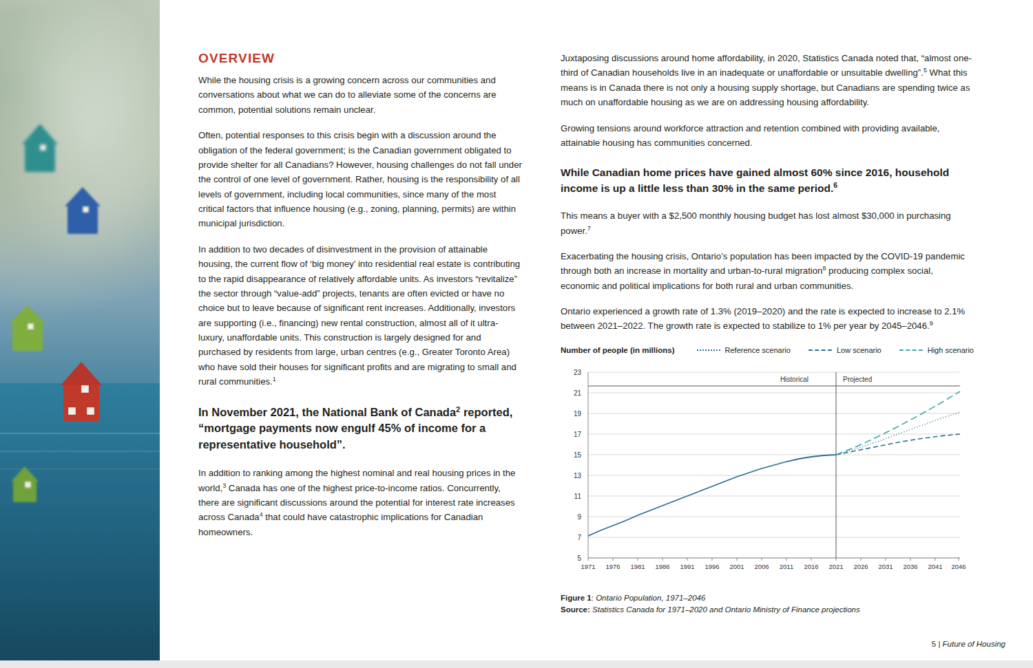OVERVIEW
While the housing crisis is a growing concern across our communities and conversations about what we can do to alleviate some of the concerns are common, potential solutions remain unclear.
Often, potential responses to this crisis begin with a discussion around the obligation of the federal government; is the Canadian government obligated to provide shelter for all Canadians? However, housing challenges do not fall under the control of one level of government. Rather, housing is the responsibility of all levels of government, including local communities, since many of the most critical factors that influence housing (e.g., zoning, planning, permits) are within municipal jurisdiction.
In addition to two decades of disinvestment in the provision of attainable housing, the current flow of ‘big money’ into residential real estate is contributing to the rapid disappearance of relatively affordable units. As investors “revitalize” the sector through “value-add” projects, tenants are often evicted or have no choice but to leave because of significant rent increases. Additionally, investors are supporting (i.e., financing) new rental construction, almost all of it ultra-luxury, unaffordable units. This construction is largely designed for and purchased by residents from large, urban centres (e.g., Greater Toronto Area) who have sold their houses for significant profits and are migrating to small and rural communities.1
In November 2021, the National Bank of Canada2 reported, “mortgage payments now engulf 45% of income for a representative household”.
In addition to ranking among the highest nominal and real housing prices in the world,3 Canada has one of the highest price-to-income ratios. Concurrently, there are significant discussions around the potential for interest rate increases across Canada4 that could have catastrophic implications for Canadian homeowners.
Juxtaposing discussions around home affordability, in 2020, Statistics Canada noted that, “almost one-third of Canadian households live in an inadequate or unaffordable or unsuitable dwelling”.5 What this means is in Canada there is not only a housing supply shortage, but Canadians are spending twice as much on unaffordable housing as we are on addressing housing affordability.
Growing tensions around workforce attraction and retention combined with providing available, attainable housing has communities concerned.
While Canadian home prices have gained almost 60% since 2016, household income is up a little less than 30% in the same period.6
This means a buyer with a $2,500 monthly housing budget has lost almost $30,000 in purchasing power.7
Exacerbating the housing crisis, Ontario’s population has been impacted by the COVID-19 pandemic through both an increase in mortality and urban-to-rural migration8 producing complex social, economic and political implications for both rural and urban communities.
Ontario experienced a growth rate of 1.3% (2019–2020) and the rate is expected to increase to 2.1% between 2021–2022. The growth rate is expected to stabilize to 1% per year by 2045–2046.9
Number of people (in millions) Reference scenario Low scenario High scenario
23 21 19 17 15 13 11 9 7 5 Historical Projected 1971 1976 1981 1986 1991 1996 2001 2006 2011 2016 2021 2026 2031 2036 2041 2046
Figure 1: Ontario Population, 1971–2046
Source: Statistics Canada for 1971–2020 and Ontario Ministry of Finance projections
5 | Future of Housing